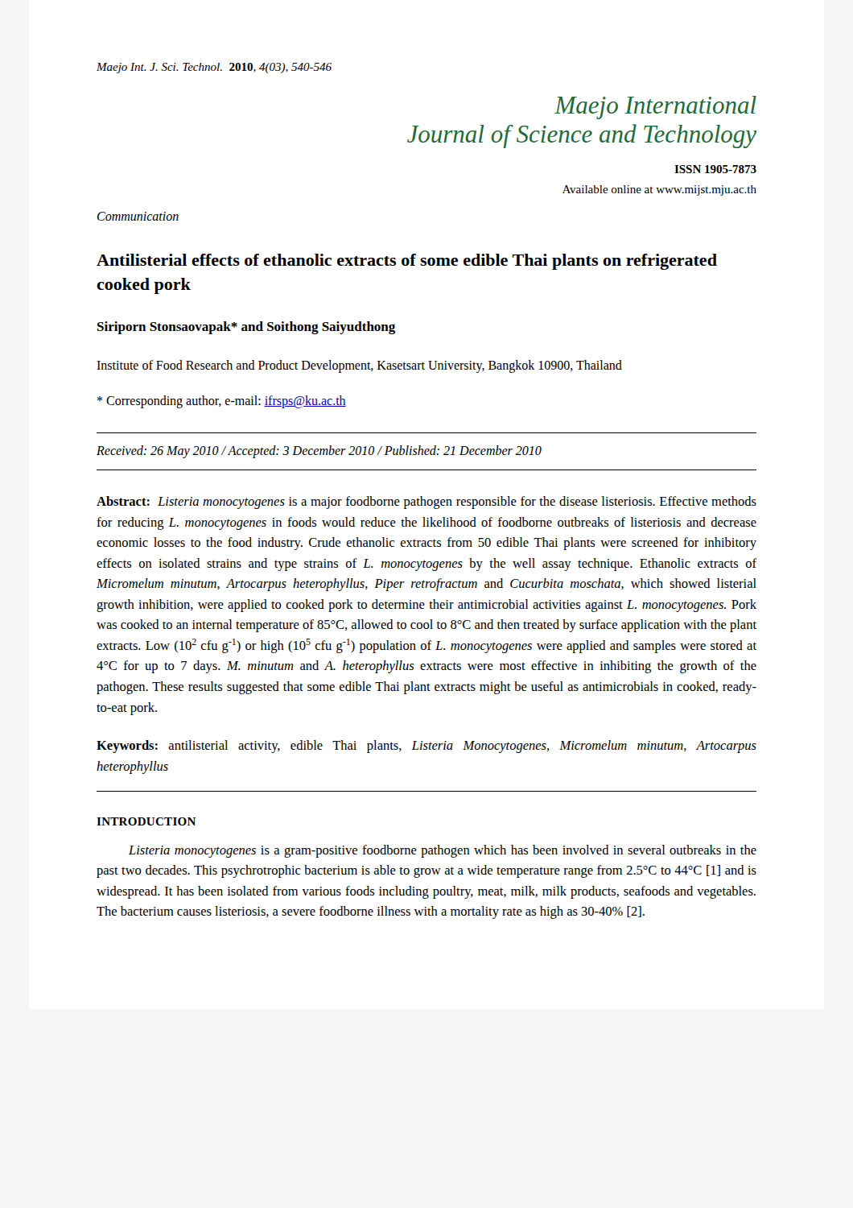Maejo Int. J. Sci. Technol. 2010, 4(03), 540-546
Maejo International
Journal of Science and Technology
ISSN 1905-7873
Available online at www.mijst.mju.ac.th
Communication
Antilisterial effects of ethanolic extracts of some edible Thai plants on refrigerated cooked pork
Siriporn Stonsaovapak* and Soithong Saiyudthong
Institute of Food Research and Product Development, Kasetsart University, Bangkok 10900, Thailand
* Corresponding author, e-mail: ifrsps@ku.ac.th
Received: 26 May 2010 / Accepted: 3 December 2010 / Published: 21 December 2010
Abstract: Listeria monocytogenes is a major foodborne pathogen responsible for the disease listeriosis. Effective methods for reducing L. monocytogenes in foods would reduce the likelihood of foodborne outbreaks of listeriosis and decrease economic losses to the food industry. Crude ethanolic extracts from 50 edible Thai plants were screened for inhibitory effects on isolated strains and type strains of L. monocytogenes by the well assay technique. Ethanolic extracts of Micromelum minutum, Artocarpus heterophyllus, Piper retrofractum and Cucurbita moschata, which showed listerial growth inhibition, were applied to cooked pork to determine their antimicrobial activities against L. monocytogenes. Pork was cooked to an internal temperature of 85°C, allowed to cool to 8°C and then treated by surface application with the plant extracts. Low (102 cfu g-1) or high (105 cfu g-1) population of L. monocytogenes were applied and samples were stored at 4°C for up to 7 days. M. minutum and A. heterophyllus extracts were most effective in inhibiting the growth of the pathogen. These results suggested that some edible Thai plant extracts might be useful as antimicrobials in cooked, ready-to-eat pork.
Keywords: antilisterial activity, edible Thai plants, Listeria Monocytogenes, Micromelum minutum, Artocarpus heterophyllus
INTRODUCTION
Listeria monocytogenes is a gram-positive foodborne pathogen which has been involved in several outbreaks in the past two decades. This psychrotrophic bacterium is able to grow at a wide temperature range from 2.5°C to 44°C [1] and is widespread. It has been isolated from various foods including poultry, meat, milk, milk products, seafoods and vegetables. The bacterium causes listeriosis, a severe foodborne illness with a mortality rate as high as 30-40% [2].